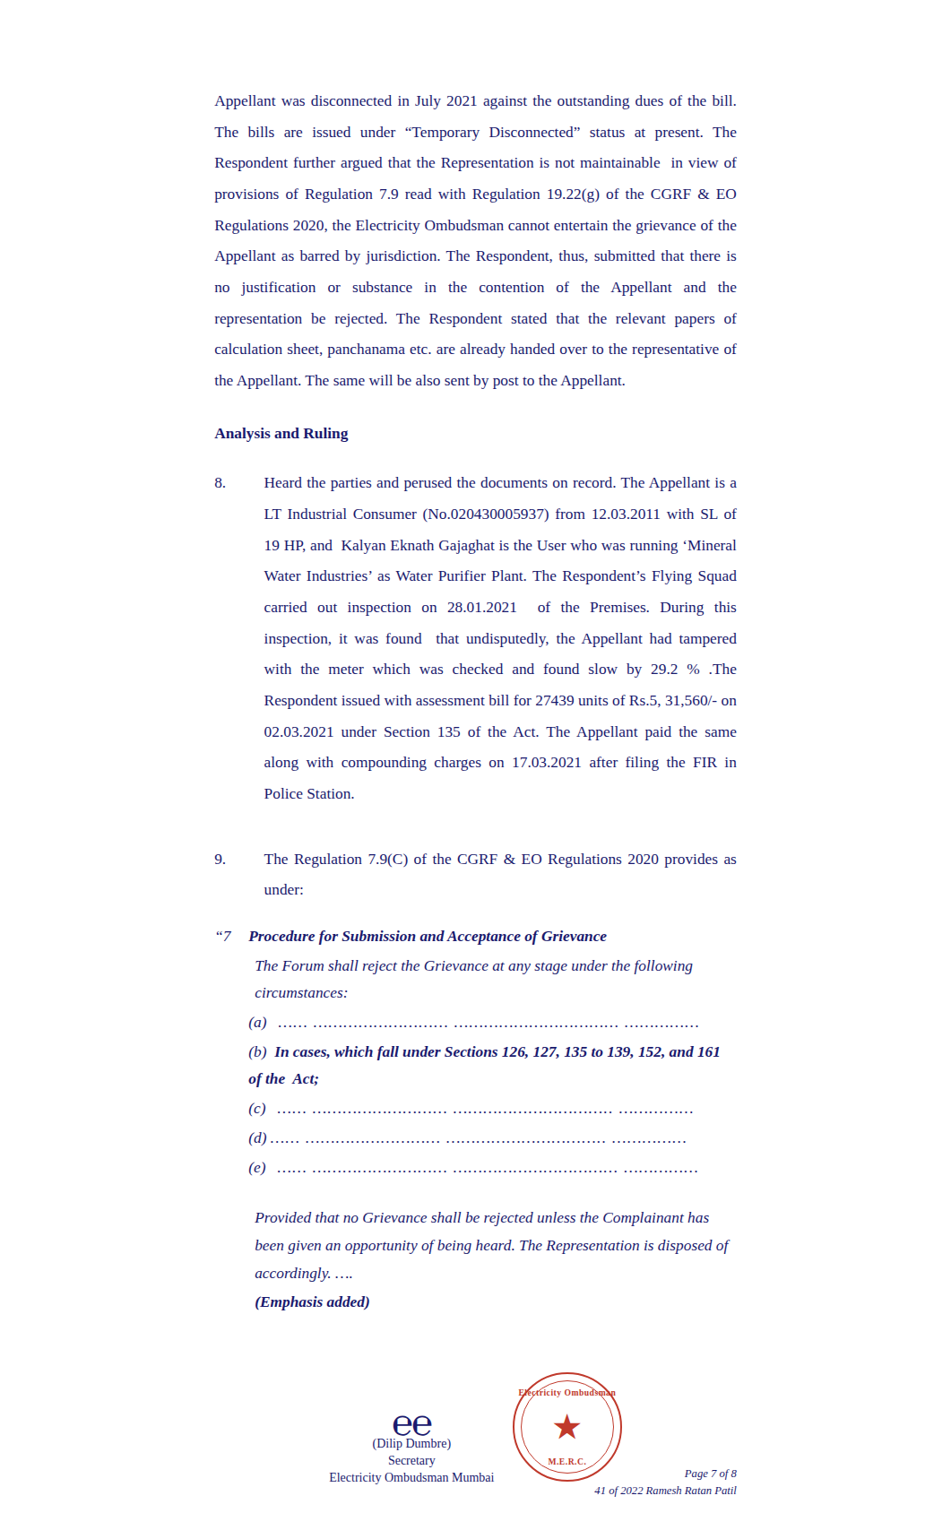Appellant was disconnected in July 2021 against the outstanding dues of the bill. The bills are issued under “Temporary Disconnected” status at present. The Respondent further argued that the Representation is not maintainable in view of provisions of Regulation 7.9 read with Regulation 19.22(g) of the CGRF & EO Regulations 2020, the Electricity Ombudsman cannot entertain the grievance of the Appellant as barred by jurisdiction. The Respondent, thus, submitted that there is no justification or substance in the contention of the Appellant and the representation be rejected. The Respondent stated that the relevant papers of calculation sheet, panchanama etc. are already handed over to the representative of the Appellant. The same will be also sent by post to the Appellant.
Analysis and Ruling
8.
Heard the parties and perused the documents on record. The Appellant is a LT Industrial Consumer (No.020430005937) from 12.03.2011 with SL of 19 HP, and Kalyan Eknath Gajaghat is the User who was running ‘Mineral Water Industries’ as Water Purifier Plant. The Respondent’s Flying Squad carried out inspection on 28.01.2021 of the Premises. During this inspection, it was found that undisputedly, the Appellant had tampered with the meter which was checked and found slow by 29.2 % .The Respondent issued with assessment bill for 27439 units of Rs.5, 31,560/- on 02.03.2021 under Section 135 of the Act. The Appellant paid the same along with compounding charges on 17.03.2021 after filing the FIR in Police Station.
9.
The Regulation 7.9(C) of the CGRF & EO Regulations 2020 provides as under:
“7 Procedure for Submission and Acceptance of Grievance
The Forum shall reject the Grievance at any stage under the following circumstances:
(a) …… ……………………… …………………………… ……………
(b) In cases, which fall under Sections 126, 127, 135 to 139, 152, and 161 of the Act;
(c) …… ……………………… ………………………….. ……………
(d) …… ……………………… ………………………….. ……………
(e) …… ……………………… …………………………… ……………
Provided that no Grievance shall be rejected unless the Complainant has been given an opportunity of being heard. The Representation is disposed of accordingly. ….
(Emphasis added)
℮℮
(Dilip Dumbre)
Secretary
Electricity Ombudsman Mumbai
Electricity Ombudsman
★
M.E.R.C.
Page 7 of 8
41 of 2022 Ramesh Ratan Patil